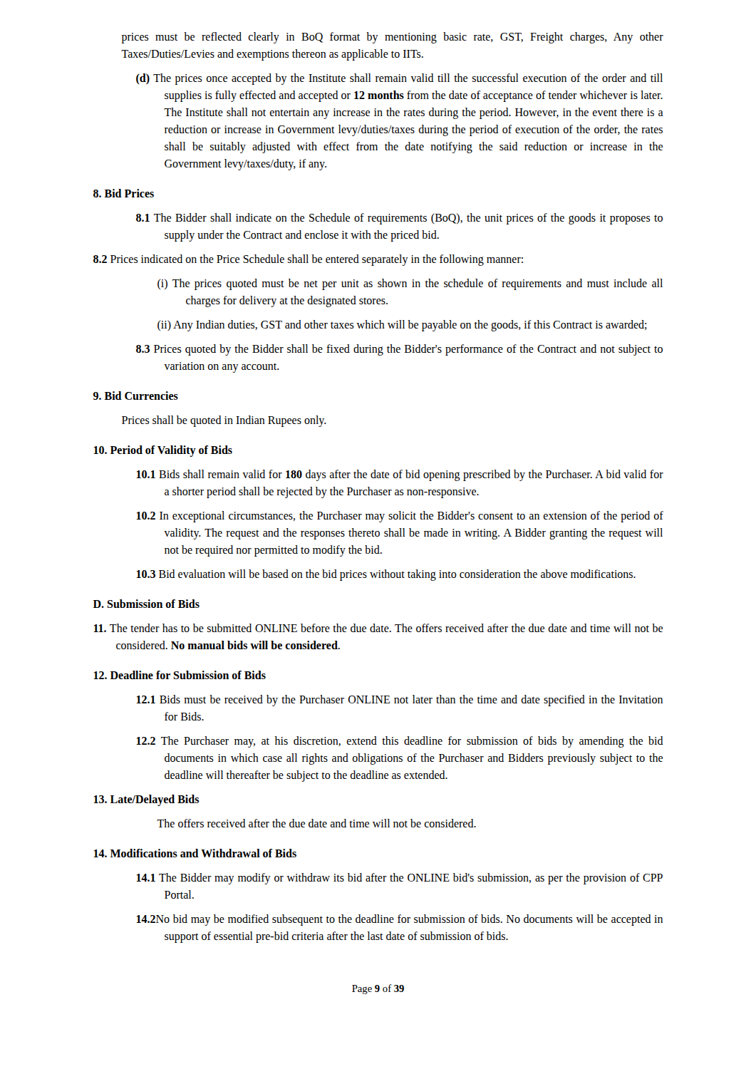prices must be reflected clearly in BoQ format by mentioning basic rate, GST, Freight charges, Any other Taxes/Duties/Levies and exemptions thereon as applicable to IITs.
(d) The prices once accepted by the Institute shall remain valid till the successful execution of the order and till supplies is fully effected and accepted or 12 months from the date of acceptance of tender whichever is later. The Institute shall not entertain any increase in the rates during the period. However, in the event there is a reduction or increase in Government levy/duties/taxes during the period of execution of the order, the rates shall be suitably adjusted with effect from the date notifying the said reduction or increase in the Government levy/taxes/duty, if any.
8. Bid Prices
8.1 The Bidder shall indicate on the Schedule of requirements (BoQ), the unit prices of the goods it proposes to supply under the Contract and enclose it with the priced bid.
8.2 Prices indicated on the Price Schedule shall be entered separately in the following manner:
(i) The prices quoted must be net per unit as shown in the schedule of requirements and must include all charges for delivery at the designated stores.
(ii) Any Indian duties, GST and other taxes which will be payable on the goods, if this Contract is awarded;
8.3 Prices quoted by the Bidder shall be fixed during the Bidder's performance of the Contract and not subject to variation on any account.
9. Bid Currencies
Prices shall be quoted in Indian Rupees only.
10. Period of Validity of Bids
10.1 Bids shall remain valid for 180 days after the date of bid opening prescribed by the Purchaser. A bid valid for a shorter period shall be rejected by the Purchaser as non-responsive.
10.2 In exceptional circumstances, the Purchaser may solicit the Bidder's consent to an extension of the period of validity. The request and the responses thereto shall be made in writing. A Bidder granting the request will not be required nor permitted to modify the bid.
10.3 Bid evaluation will be based on the bid prices without taking into consideration the above modifications.
D. Submission of Bids
11. The tender has to be submitted ONLINE before the due date. The offers received after the due date and time will not be considered. No manual bids will be considered.
12. Deadline for Submission of Bids
12.1 Bids must be received by the Purchaser ONLINE not later than the time and date specified in the Invitation for Bids.
12.2 The Purchaser may, at his discretion, extend this deadline for submission of bids by amending the bid documents in which case all rights and obligations of the Purchaser and Bidders previously subject to the deadline will thereafter be subject to the deadline as extended.
13. Late/Delayed Bids
The offers received after the due date and time will not be considered.
14. Modifications and Withdrawal of Bids
14.1 The Bidder may modify or withdraw its bid after the ONLINE bid's submission, as per the provision of CPP Portal.
14.2 No bid may be modified subsequent to the deadline for submission of bids. No documents will be accepted in support of essential pre-bid criteria after the last date of submission of bids.
Page 9 of 39